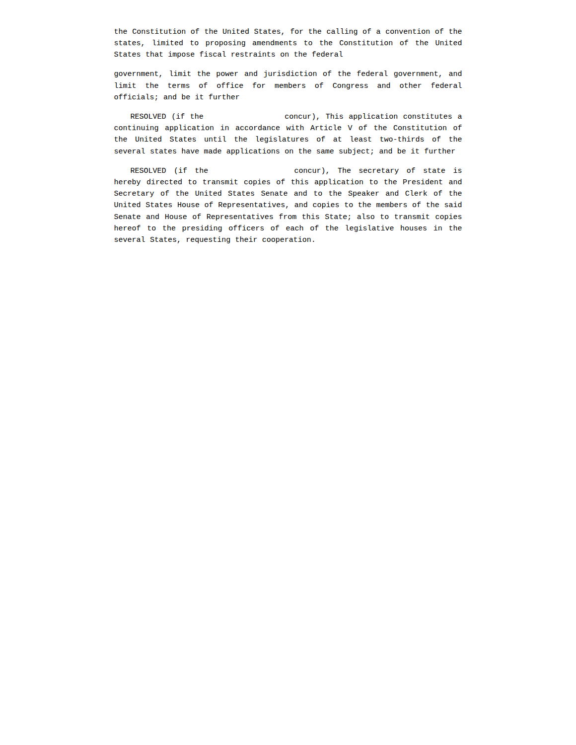the Constitution of the United States, for the calling of a convention of the states, limited to proposing amendments to the Constitution of the United States that impose fiscal restraints on the federal
government, limit the power and jurisdiction of the federal government, and limit the terms of office for members of Congress and other federal officials; and be it further
RESOLVED (if the concur), This application constitutes a continuing application in accordance with Article V of the Constitution of the United States until the legislatures of at least two-thirds of the several states have made applications on the same subject; and be it further
RESOLVED (if the concur), The secretary of state is hereby directed to transmit copies of this application to the President and Secretary of the United States Senate and to the Speaker and Clerk of the United States House of Representatives, and copies to the members of the said Senate and House of Representatives from this State; also to transmit copies hereof to the presiding officers of each of the legislative houses in the several States, requesting their cooperation.